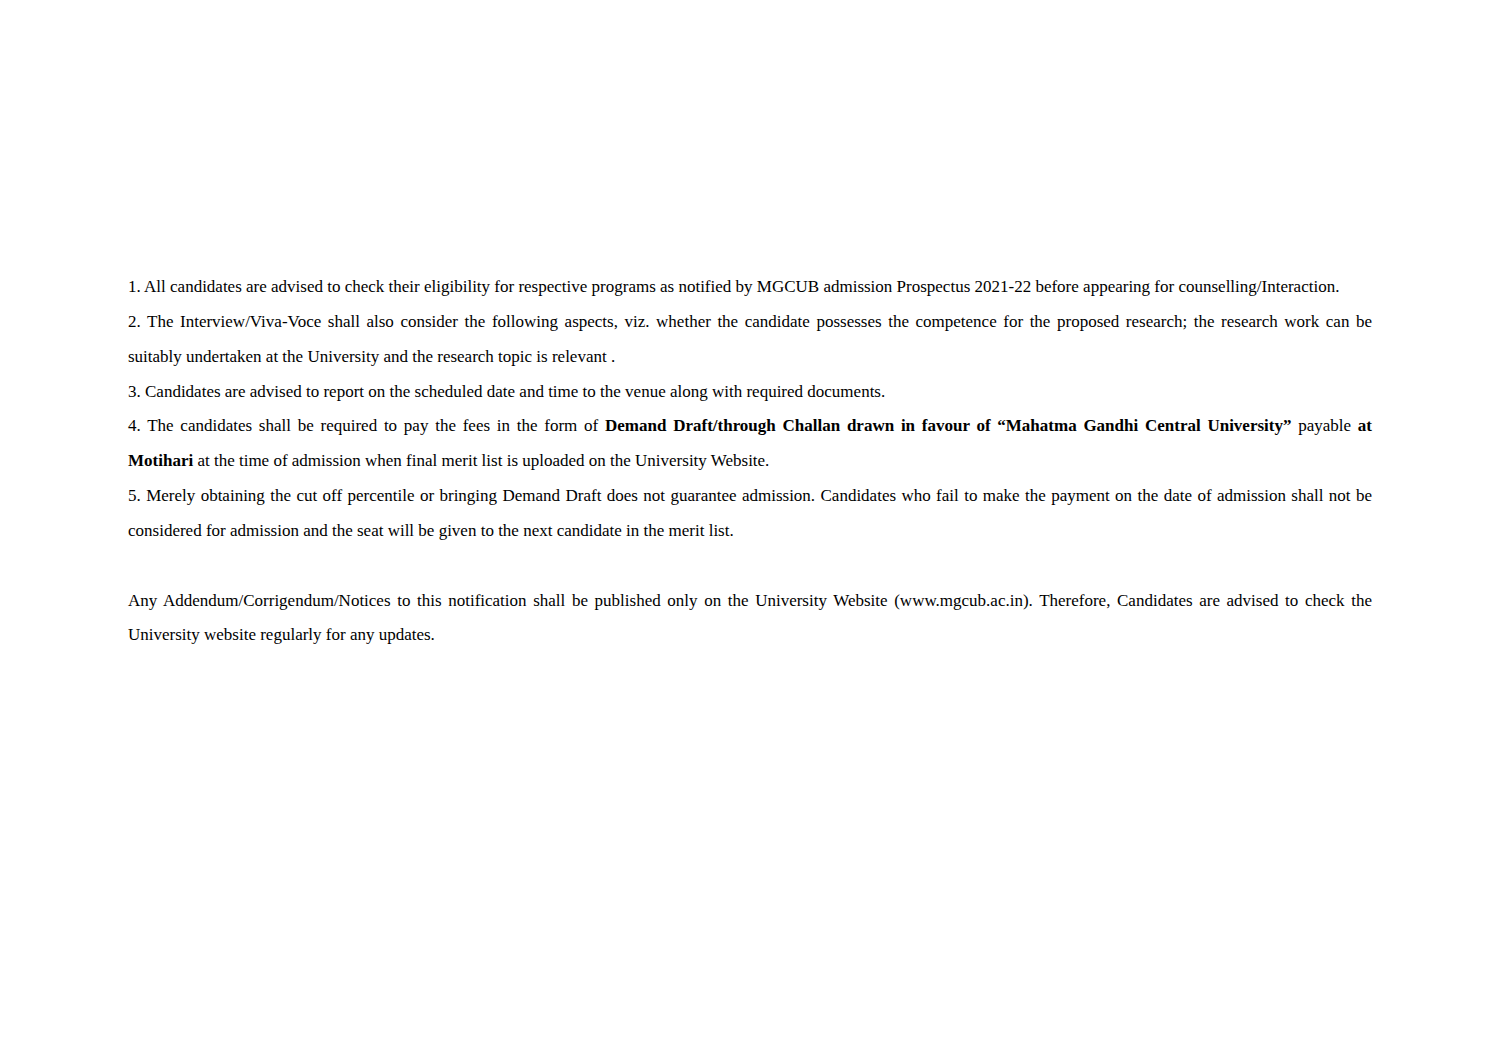1. All candidates are advised to check their eligibility for respective programs as notified by MGCUB admission Prospectus 2021-22 before appearing for counselling/Interaction.
2. The Interview/Viva-Voce shall also consider the following aspects, viz. whether the candidate possesses the competence for the proposed research; the research work can be suitably undertaken at the University and the research topic is relevant .
3. Candidates are advised to report on the scheduled date and time to the venue along with required documents.
4. The candidates shall be required to pay the fees in the form of Demand Draft/through Challan drawn in favour of “Mahatma Gandhi Central University” payable at Motihari at the time of admission when final merit list is uploaded on the University Website.
5. Merely obtaining the cut off percentile or bringing Demand Draft does not guarantee admission. Candidates who fail to make the payment on the date of admission shall not be considered for admission and the seat will be given to the next candidate in the merit list.
Any Addendum/Corrigendum/Notices to this notification shall be published only on the University Website (www.mgcub.ac.in). Therefore, Candidates are advised to check the University website regularly for any updates.